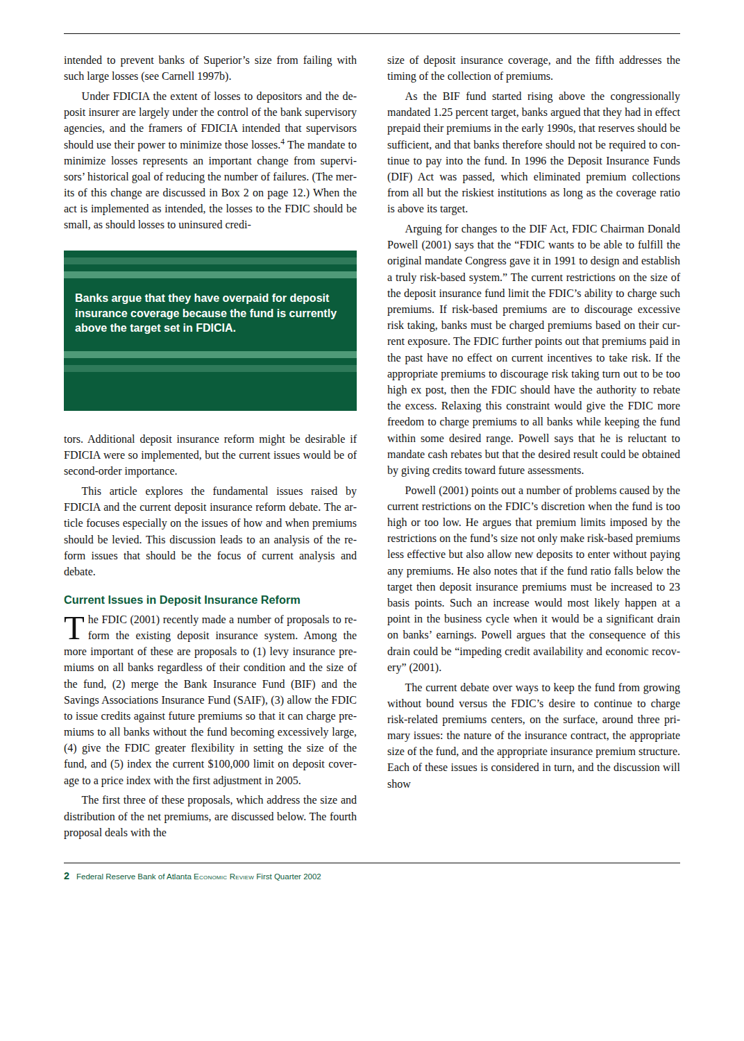intended to prevent banks of Superior’s size from failing with such large losses (see Carnell 1997b).
Under FDICIA the extent of losses to depositors and the deposit insurer are largely under the control of the bank supervisory agencies, and the framers of FDICIA intended that supervisors should use their power to minimize those losses.4 The mandate to minimize losses represents an important change from supervisors’ historical goal of reducing the number of failures. (The merits of this change are discussed in Box 2 on page 12.) When the act is implemented as intended, the losses to the FDIC should be small, as should losses to uninsured credi-
Banks argue that they have overpaid for deposit insurance coverage because the fund is currently above the target set in FDICIA.
tors. Additional deposit insurance reform might be desirable if FDICIA were so implemented, but the current issues would be of second-order importance.
This article explores the fundamental issues raised by FDICIA and the current deposit insurance reform debate. The article focuses especially on the issues of how and when premiums should be levied. This discussion leads to an analysis of the reform issues that should be the focus of current analysis and debate.
Current Issues in Deposit Insurance Reform
The FDIC (2001) recently made a number of proposals to reform the existing deposit insurance system. Among the more important of these are proposals to (1) levy insurance premiums on all banks regardless of their condition and the size of the fund, (2) merge the Bank Insurance Fund (BIF) and the Savings Associations Insurance Fund (SAIF), (3) allow the FDIC to issue credits against future premiums so that it can charge premiums to all banks without the fund becoming excessively large, (4) give the FDIC greater flexibility in setting the size of the fund, and (5) index the current $100,000 limit on deposit coverage to a price index with the first adjustment in 2005.
The first three of these proposals, which address the size and distribution of the net premiums, are discussed below. The fourth proposal deals with the
size of deposit insurance coverage, and the fifth addresses the timing of the collection of premiums.
As the BIF fund started rising above the congressionally mandated 1.25 percent target, banks argued that they had in effect prepaid their premiums in the early 1990s, that reserves should be sufficient, and that banks therefore should not be required to continue to pay into the fund. In 1996 the Deposit Insurance Funds (DIF) Act was passed, which eliminated premium collections from all but the riskiest institutions as long as the coverage ratio is above its target.
Arguing for changes to the DIF Act, FDIC Chairman Donald Powell (2001) says that the “FDIC wants to be able to fulfill the original mandate Congress gave it in 1991 to design and establish a truly risk-based system.” The current restrictions on the size of the deposit insurance fund limit the FDIC’s ability to charge such premiums. If risk-based premiums are to discourage excessive risk taking, banks must be charged premiums based on their current exposure. The FDIC further points out that premiums paid in the past have no effect on current incentives to take risk. If the appropriate premiums to discourage risk taking turn out to be too high ex post, then the FDIC should have the authority to rebate the excess. Relaxing this constraint would give the FDIC more freedom to charge premiums to all banks while keeping the fund within some desired range. Powell says that he is reluctant to mandate cash rebates but that the desired result could be obtained by giving credits toward future assessments.
Powell (2001) points out a number of problems caused by the current restrictions on the FDIC’s discretion when the fund is too high or too low. He argues that premium limits imposed by the restrictions on the fund’s size not only make risk-based premiums less effective but also allow new deposits to enter without paying any premiums. He also notes that if the fund ratio falls below the target then deposit insurance premiums must be increased to 23 basis points. Such an increase would most likely happen at a point in the business cycle when it would be a significant drain on banks’ earnings. Powell argues that the consequence of this drain could be “impeding credit availability and economic recovery” (2001).
The current debate over ways to keep the fund from growing without bound versus the FDIC’s desire to continue to charge risk-related premiums centers, on the surface, around three primary issues: the nature of the insurance contract, the appropriate size of the fund, and the appropriate insurance premium structure. Each of these issues is considered in turn, and the discussion will show
2 Federal Reserve Bank of Atlanta Economic Review First Quarter 2002